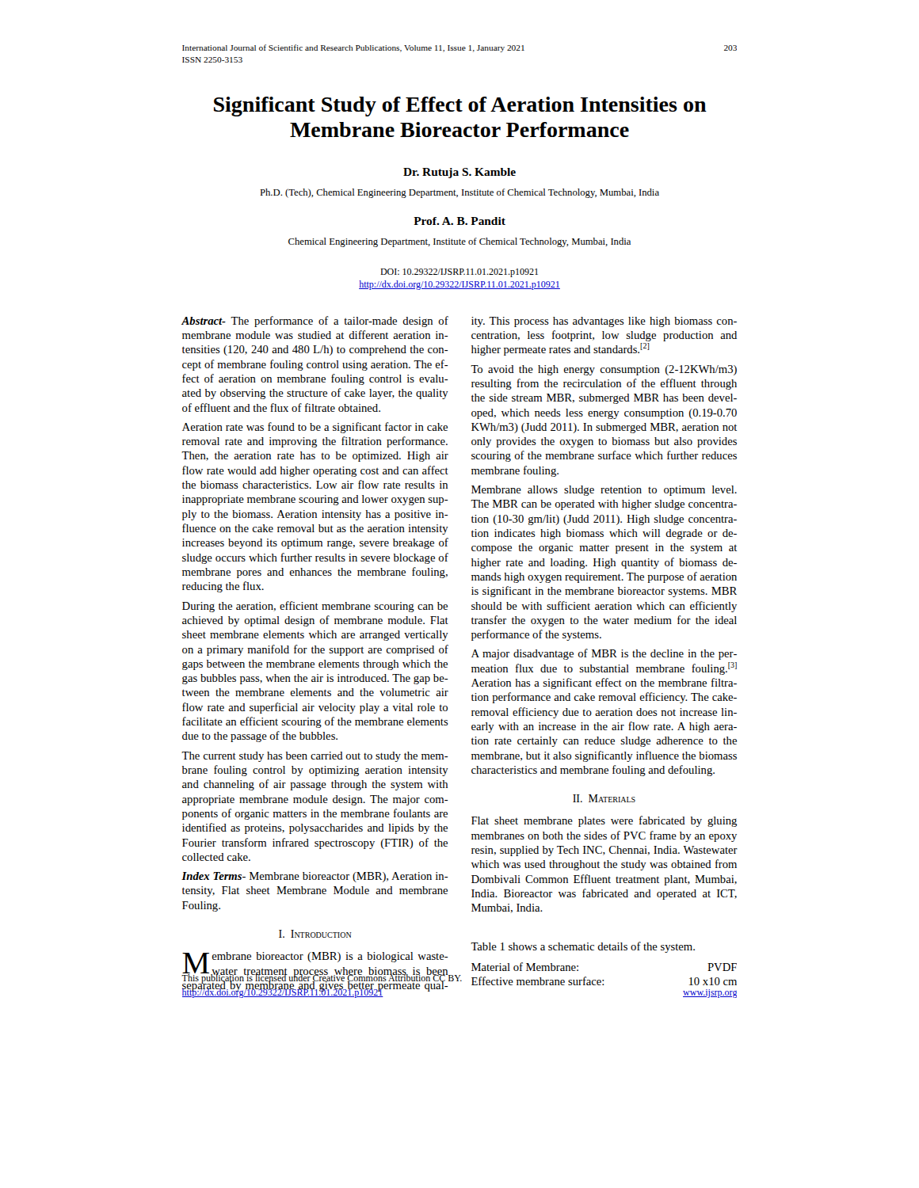International Journal of Scientific and Research Publications, Volume 11, Issue 1, January 2021
ISSN 2250-3153
203
Significant Study of Effect of Aeration Intensities on Membrane Bioreactor Performance
Dr. Rutuja S. Kamble
Ph.D. (Tech), Chemical Engineering Department, Institute of Chemical Technology, Mumbai, India
Prof. A. B. Pandit
Chemical Engineering Department, Institute of Chemical Technology, Mumbai, India
DOI: 10.29322/IJSRP.11.01.2021.p10921
http://dx.doi.org/10.29322/IJSRP.11.01.2021.p10921
Abstract- The performance of a tailor-made design of membrane module was studied at different aeration intensities (120, 240 and 480 L/h) to comprehend the concept of membrane fouling control using aeration. The effect of aeration on membrane fouling control is evaluated by observing the structure of cake layer, the quality of effluent and the flux of filtrate obtained.
Aeration rate was found to be a significant factor in cake removal rate and improving the filtration performance. Then, the aeration rate has to be optimized. High air flow rate would add higher operating cost and can affect the biomass characteristics. Low air flow rate results in inappropriate membrane scouring and lower oxygen supply to the biomass. Aeration intensity has a positive influence on the cake removal but as the aeration intensity increases beyond its optimum range, severe breakage of sludge occurs which further results in severe blockage of membrane pores and enhances the membrane fouling, reducing the flux.
During the aeration, efficient membrane scouring can be achieved by optimal design of membrane module. Flat sheet membrane elements which are arranged vertically on a primary manifold for the support are comprised of gaps between the membrane elements through which the gas bubbles pass, when the air is introduced. The gap between the membrane elements and the volumetric air flow rate and superficial air velocity play a vital role to facilitate an efficient scouring of the membrane elements due to the passage of the bubbles.
The current study has been carried out to study the membrane fouling control by optimizing aeration intensity and channeling of air passage through the system with appropriate membrane module design. The major components of organic matters in the membrane foulants are identified as proteins, polysaccharides and lipids by the Fourier transform infrared spectroscopy (FTIR) of the collected cake.
Index Terms- Membrane bioreactor (MBR), Aeration intensity, Flat sheet Membrane Module and membrane Fouling.
I. Introduction
Membrane bioreactor (MBR) is a biological wastewater treatment process where biomass is been separated by membrane and gives better permeate quality. This process has advantages like high biomass concentration, less footprint, low sludge production and higher permeate rates and standards.[2]
To avoid the high energy consumption (2-12KWh/m3) resulting from the recirculation of the effluent through the side stream MBR, submerged MBR has been developed, which needs less energy consumption (0.19-0.70 KWh/m3) (Judd 2011). In submerged MBR, aeration not only provides the oxygen to biomass but also provides scouring of the membrane surface which further reduces membrane fouling.
Membrane allows sludge retention to optimum level. The MBR can be operated with higher sludge concentration (10-30 gm/lit) (Judd 2011). High sludge concentration indicates high biomass which will degrade or decompose the organic matter present in the system at higher rate and loading. High quantity of biomass demands high oxygen requirement. The purpose of aeration is significant in the membrane bioreactor systems. MBR should be with sufficient aeration which can efficiently transfer the oxygen to the water medium for the ideal performance of the systems.
A major disadvantage of MBR is the decline in the permeation flux due to substantial membrane fouling.[3] Aeration has a significant effect on the membrane filtration performance and cake removal efficiency. The cake-removal efficiency due to aeration does not increase linearly with an increase in the air flow rate. A high aeration rate certainly can reduce sludge adherence to the membrane, but it also significantly influence the biomass characteristics and membrane fouling and defouling.
II. Materials
Flat sheet membrane plates were fabricated by gluing membranes on both the sides of PVC frame by an epoxy resin, supplied by Tech INC, Chennai, India. Wastewater which was used throughout the study was obtained from Dombivali Common Effluent treatment plant, Mumbai, India. Bioreactor was fabricated and operated at ICT, Mumbai, India.
Table 1 shows a schematic details of the system.
Material of Membrane: PVDF
Effective membrane surface: 10 x10 cm
This publication is licensed under Creative Commons Attribution CC BY.
http://dx.doi.org/10.29322/IJSRP.11.01.2021.p10921 www.ijsrp.org